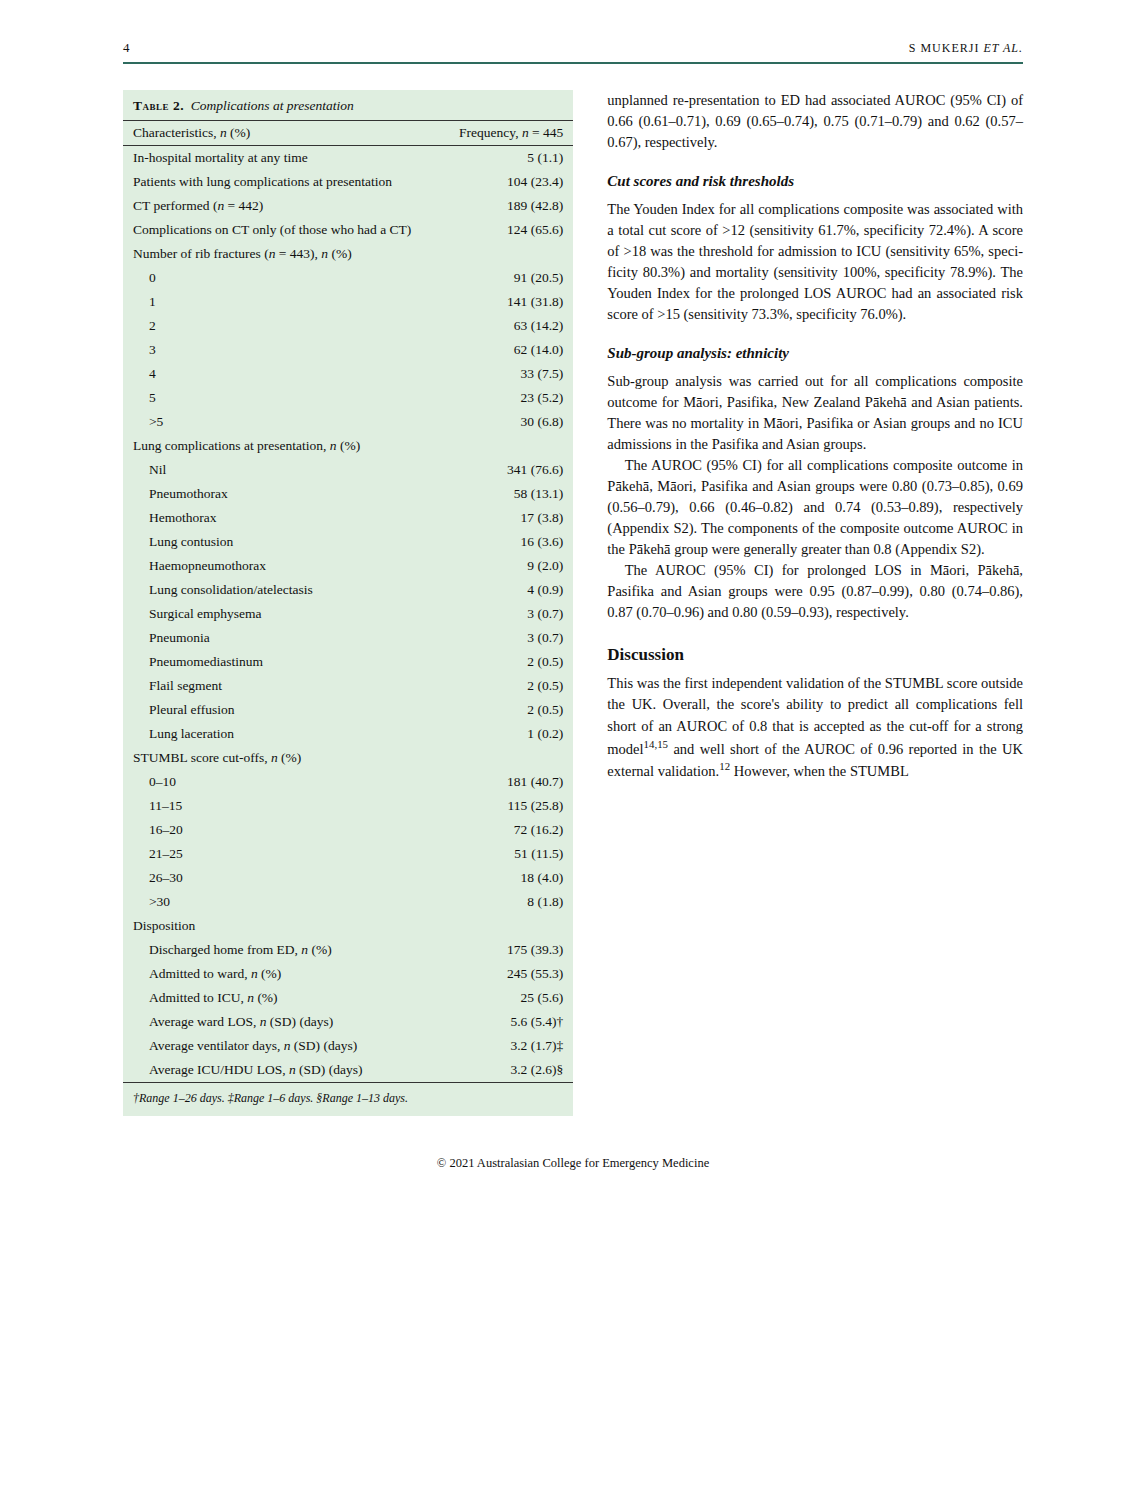4
S Mukerji et al.
Table 2. Complications at presentation
| Characteristics, n (%) | Frequency, n = 445 |
| --- | --- |
| In-hospital mortality at any time | 5 (1.1) |
| Patients with lung complications at presentation | 104 (23.4) |
| CT performed ( n = 442) | 189 (42.8) |
| Complications on CT only (of those who had a CT) | 124 (65.6) |
| Number of rib fractures ( n = 443), n (%) | |
| 0 | 91 (20.5) |
| 1 | 141 (31.8) |
| 2 | 63 (14.2) |
| 3 | 62 (14.0) |
| 4 | 33 (7.5) |
| 5 | 23 (5.2) |
| >5 | 30 (6.8) |
| Lung complications at presentation, n (%) | |
| Nil | 341 (76.6) |
| Pneumothorax | 58 (13.1) |
| Hemothorax | 17 (3.8) |
| Lung contusion | 16 (3.6) |
| Haemopneumothorax | 9 (2.0) |
| Lung consolidation/atelectasis | 4 (0.9) |
| Surgical emphysema | 3 (0.7) |
| Pneumonia | 3 (0.7) |
| Pneumomediastinum | 2 (0.5) |
| Flail segment | 2 (0.5) |
| Pleural effusion | 2 (0.5) |
| Lung laceration | 1 (0.2) |
| STUMBL score cut-offs, n (%) | |
| 0–10 | 181 (40.7) |
| 11–15 | 115 (25.8) |
| 16–20 | 72 (16.2) |
| 21–25 | 51 (11.5) |
| 26–30 | 18 (4.0) |
| >30 | 8 (1.8) |
| Disposition | |
| Discharged home from ED, n (%) | 175 (39.3) |
| Admitted to ward, n (%) | 245 (55.3) |
| Admitted to ICU, n (%) | 25 (5.6) |
| Average ward LOS, n (SD) (days) | 5.6 (5.4)† |
| Average ventilator days, n (SD) (days) | 3.2 (1.7)‡ |
| Average ICU/HDU LOS, n (SD) (days) | 3.2 (2.6)§ |
†Range 1–26 days. ‡Range 1–6 days. §Range 1–13 days.
unplanned re-presentation to ED had associated AUROC (95% CI) of 0.66 (0.61–0.71), 0.69 (0.65–0.74), 0.75 (0.71–0.79) and 0.62 (0.57–0.67), respectively.
Cut scores and risk thresholds
The Youden Index for all complications composite was associated with a total cut score of >12 (sensitivity 61.7%, specificity 72.4%). A score of >18 was the threshold for admission to ICU (sensitivity 65%, specificity 80.3%) and mortality (sensitivity 100%, specificity 78.9%). The Youden Index for the prolonged LOS AUROC had an associated risk score of >15 (sensitivity 73.3%, specificity 76.0%).
Sub-group analysis: ethnicity
Sub-group analysis was carried out for all complications composite outcome for Māori, Pasifika, New Zealand Pākehā and Asian patients. There was no mortality in Māori, Pasifika or Asian groups and no ICU admissions in the Pasifika and Asian groups.
The AUROC (95% CI) for all complications composite outcome in Pākehā, Māori, Pasifika and Asian groups were 0.80 (0.73–0.85), 0.69 (0.56–0.79), 0.66 (0.46–0.82) and 0.74 (0.53–0.89), respectively (Appendix S2). The components of the composite outcome AUROC in the Pākehā group were generally greater than 0.8 (Appendix S2).
The AUROC (95% CI) for prolonged LOS in Māori, Pākehā, Pasifika and Asian groups were 0.95 (0.87–0.99), 0.80 (0.74–0.86), 0.87 (0.70–0.96) and 0.80 (0.59–0.93), respectively.
Discussion
This was the first independent validation of the STUMBL score outside the UK. Overall, the score's ability to predict all complications fell short of an AUROC of 0.8 that is accepted as the cut-off for a strong model14,15 and well short of the AUROC of 0.96 reported in the UK external validation.12 However, when the STUMBL
© 2021 Australasian College for Emergency Medicine